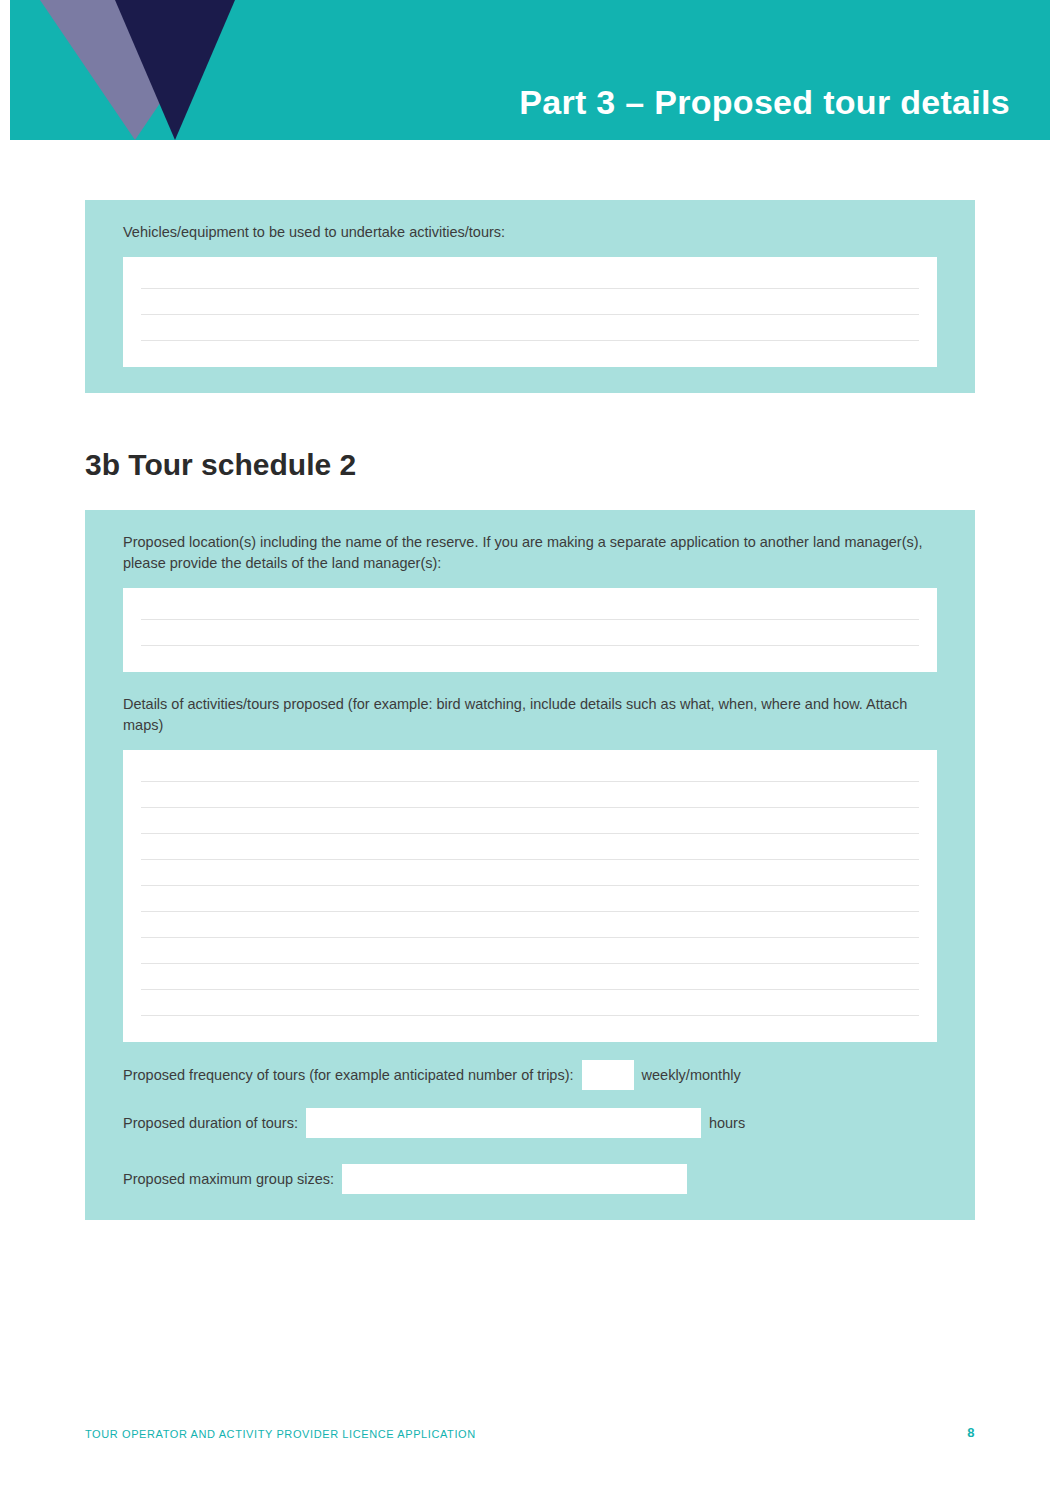Part 3 – Proposed tour details
Vehicles/equipment to be used to undertake activities/tours:
3b Tour schedule 2
Proposed location(s) including the name of the reserve. If you are making a separate application to another land manager(s), please provide the details of the land manager(s):
Details of activities/tours proposed (for example: bird watching, include details such as what, when, where and how. Attach maps)
Proposed frequency of tours (for example anticipated number of trips): weekly/monthly
Proposed duration of tours: hours
Proposed maximum group sizes:
Tour operator and activity provider licence application
8